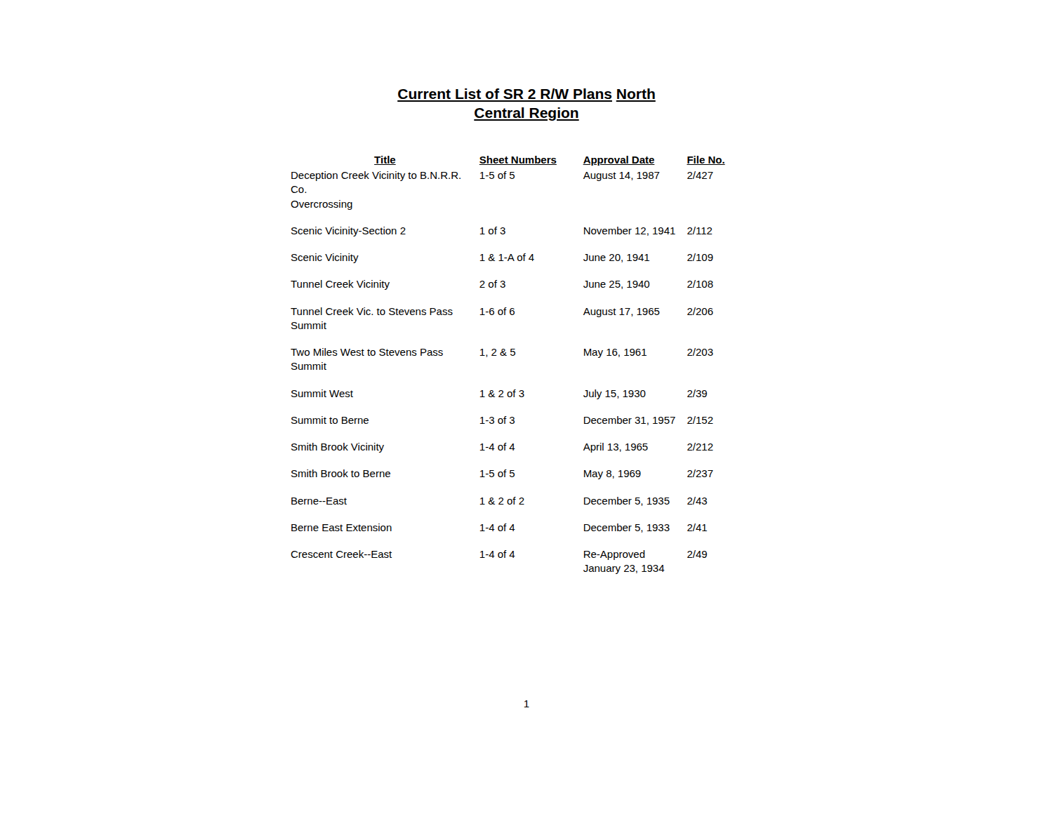Current List of SR 2 R/W Plans North
Central Region
| Title | Sheet Numbers | Approval Date | File No. |
| --- | --- | --- | --- |
| Deception Creek Vicinity to B.N.R.R. Co. Overcrossing | 1-5 of 5 | August 14, 1987 | 2/427 |
| Scenic Vicinity-Section 2 | 1 of 3 | November 12, 1941 | 2/112 |
| Scenic Vicinity | 1 & 1-A of 4 | June 20, 1941 | 2/109 |
| Tunnel Creek Vicinity | 2 of 3 | June 25, 1940 | 2/108 |
| Tunnel Creek Vic. to Stevens Pass Summit | 1-6 of 6 | August 17, 1965 | 2/206 |
| Two Miles West to Stevens Pass Summit | 1, 2 & 5 | May 16, 1961 | 2/203 |
| Summit West | 1 & 2 of 3 | July 15, 1930 | 2/39 |
| Summit to Berne | 1-3 of 3 | December 31, 1957 | 2/152 |
| Smith Brook Vicinity | 1-4 of 4 | April 13, 1965 | 2/212 |
| Smith Brook to Berne | 1-5 of 5 | May 8, 1969 | 2/237 |
| Berne--East | 1 & 2 of 2 | December 5, 1935 | 2/43 |
| Berne East Extension | 1-4 of 4 | December 5, 1933 | 2/41 |
| Crescent Creek--East | 1-4 of 4 | Re-Approved January 23, 1934 | 2/49 |
1